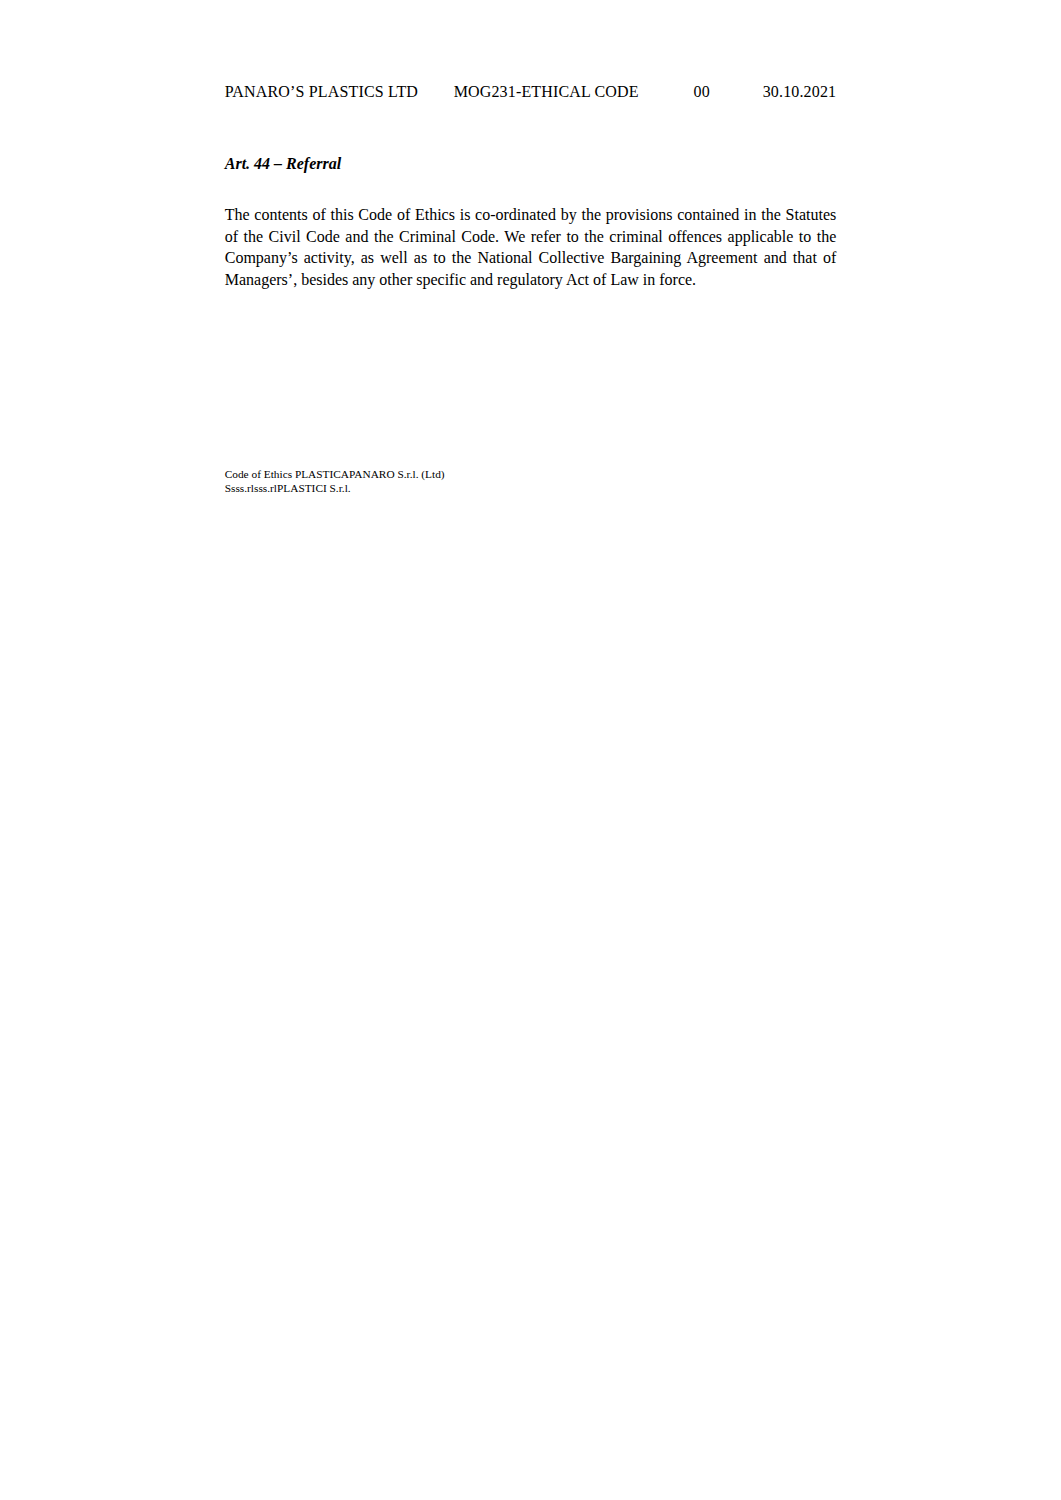PANARO’S PLASTICS LTD MOG231-ETHICAL CODE 00 30.10.2021
Art. 44 – Referral
The contents of this Code of Ethics is co-ordinated by the provisions contained in the Statutes of the Civil Code and the Criminal Code. We refer to the criminal offences applicable to the Company’s activity, as well as to the National Collective Bargaining Agreement and that of Managers’, besides any other specific and regulatory Act of Law in force.
Code of Ethics PLASTICAPANARO S.r.l. (Ltd)
Ssss.rlsss.rlPLASTICI S.r.l.